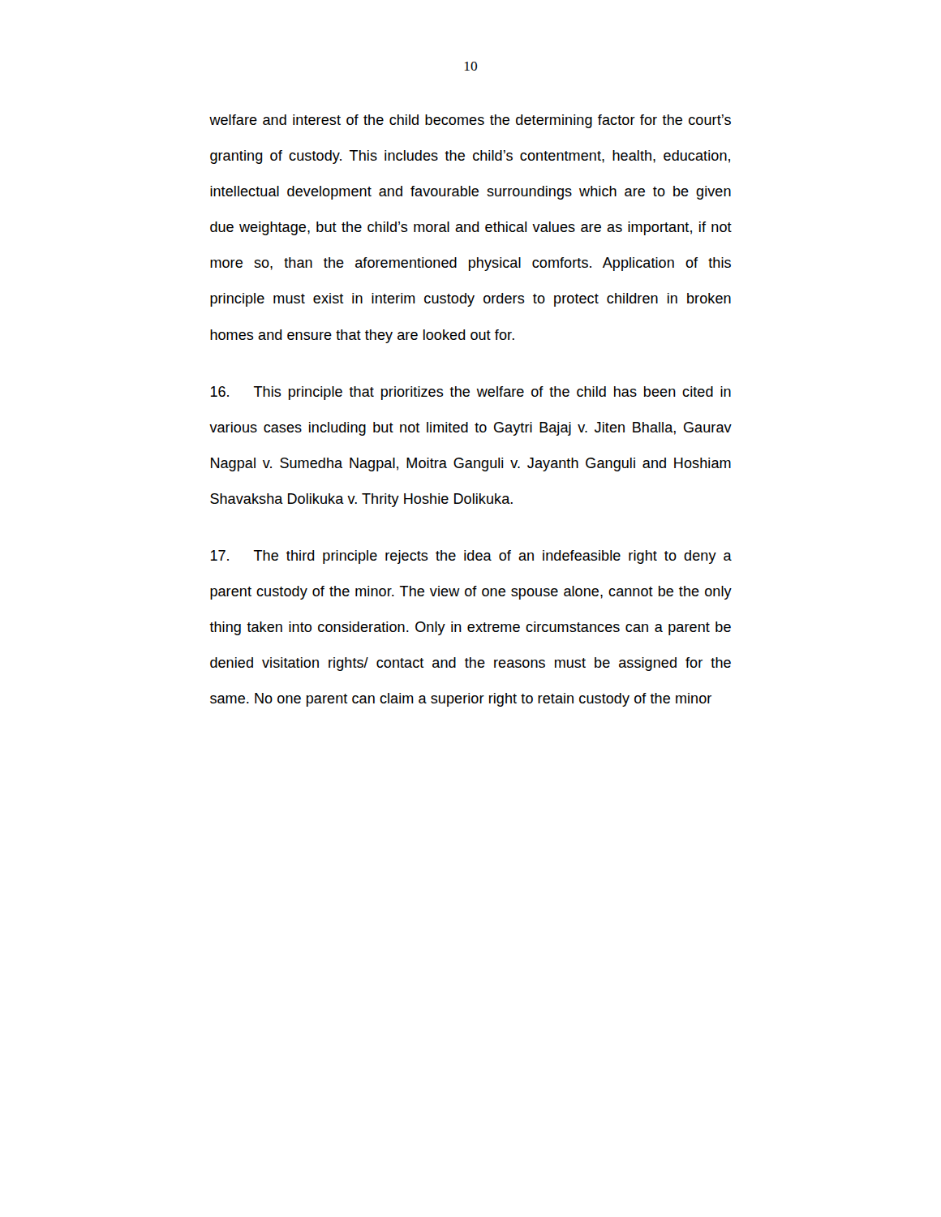10
welfare and interest of the child becomes the determining factor for the court’s granting of custody. This includes the child’s contentment, health, education, intellectual development and favourable surroundings which are to be given due weightage, but the child’s moral and ethical values are as important, if not more so, than the aforementioned physical comforts. Application of this principle must exist in interim custody orders to protect children in broken homes and ensure that they are looked out for.
16. This principle that prioritizes the welfare of the child has been cited in various cases including but not limited to Gaytri Bajaj v. Jiten Bhalla, Gaurav Nagpal v. Sumedha Nagpal, Moitra Ganguli v. Jayanth Ganguli and Hoshiam Shavaksha Dolikuka v. Thrity Hoshie Dolikuka.
17. The third principle rejects the idea of an indefeasible right to deny a parent custody of the minor. The view of one spouse alone, cannot be the only thing taken into consideration. Only in extreme circumstances can a parent be denied visitation rights/ contact and the reasons must be assigned for the same. No one parent can claim a superior right to retain custody of the minor